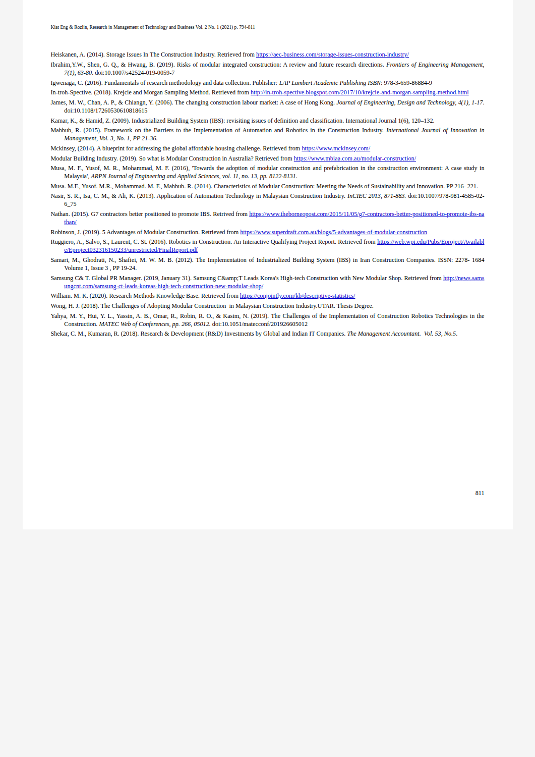Kiat Eng & Rozlin, Research in Management of Technology and Business Vol. 2 No. 1 (2021) p. 794-811
Heiskanen, A. (2014). Storage Issues In The Construction Industry. Retrieved from https://aec-business.com/storage-issues-construction-industry/
Ibrahim,Y.W., Shen, G. Q., & Hwang, B. (2019). Risks of modular integrated construction: A review and future research directions. Frontiers of Engineering Management, 7(1), 63-80. doi:10.1007/s42524-019-0059-7
Igwenaga, C. (2016). Fundamentals of research methodology and data collection. Publisher: LAP Lambert Academic Publishing ISBN: 978-3-659-86884-9
In-troh-Spective. (2018). Krejcie and Morgan Sampling Method. Retrieved from http://in-troh-spective.blogspot.com/2017/10/krejcie-and-morgan-sampling-method.html
James, M. W., Chan, A. P., & Chiangn, Y. (2006). The changing construction labour market: A case of Hong Kong. Journal of Engineering, Design and Technology, 4(1), 1-17. doi:10.1108/17260530610818615
Kamar, K., & Hamid, Z. (2009). Industrialized Building System (IBS): revisiting issues of definition and classification. International Journal 1(6), 120–132.
Mahbub, R. (2015). Framework on the Barriers to the Implementation of Automation and Robotics in the Construction Industry. International Journal of Innovation in Management, Vol. 3, No. 1, PP 21-36.
Mckinsey, (2014). A blueprint for addressing the global affordable housing challenge. Retrieved from https://www.mckinsey.com/
Modular Building Industry. (2019). So what is Modular Construction in Australia? Retrieved from https://www.mbiaa.com.au/modular-construction/
Musa, M. F., Yusof, M. R., Mohammad, M. F. (2016), 'Towards the adoption of modular construction and prefabrication in the construction environment: A case study in Malaysia', ARPN Journal of Engineering and Applied Sciences, vol. 11, no. 13, pp. 8122-8131.
Musa. M.F., Yusof. M.R., Mohammad. M. F., Mahbub. R. (2014). Characteristics of Modular Construction: Meeting the Needs of Sustainability and Innovation. PP 216- 221.
Nasir, S. R., Isa, C. M., & Ali, K. (2013). Application of Automation Technology in Malaysian Construction Industry. InCIEC 2013, 871-883. doi:10.1007/978-981-4585-02-6_75
Nathan. (2015). G7 contractors better positioned to promote IBS. Retrived from https://www.theborneopost.com/2015/11/05/g7-contractors-better-positioned-to-promote-ibs-nathan/
Robinson, J. (2019). 5 Advantages of Modular Construction. Retrieved from https://www.superdraft.com.au/blogs/5-advantages-of-modular-construction
Ruggiero, A., Salvo, S., Laurent, C. St. (2016). Robotics in Construction. An Interactive Qualifying Project Report. Retrieved from https://web.wpi.edu/Pubs/Eproject/Available/Eproject032316150233/unrestricted/FinalReport.pdf
Samari, M., Ghodrati, N., Shafiei, M. W. M. B. (2012). The Implementation of Industrialized Building System (IBS) in Iran Construction Companies. ISSN: 2278- 1684 Volume 1, Issue 3 , PP 19-24.
Samsung C& T. Global PR Manager. (2019, January 31). Samsung C&amp;T Leads Korea's High-tech Construction with New Modular Shop. Retrieved from http://news.samsungcnt.com/samsung-ct-leads-koreas-high-tech-construction-new-modular-shop/
William. M. K. (2020). Research Methods Knowledge Base. Retrieved from https://conjointly.com/kb/descriptive-statistics/
Wong, H. J. (2018). The Challenges of Adopting Modular Construction in Malaysian Construction Industry.UTAR. Thesis Degree.
Yahya, M. Y., Hui, Y. L., Yassin, A. B., Omar, R., Robin, R. O., & Kasim, N. (2019). The Challenges of the Implementation of Construction Robotics Technologies in the Construction. MATEC Web of Conferences, pp. 266, 05012. doi:10.1051/matecconf/201926605012
Shekar, C. M., Kumaran, R. (2018). Research & Development (R&D) Investments by Global and Indian IT Companies. The Management Accountant. Vol. 53, No.5.
811